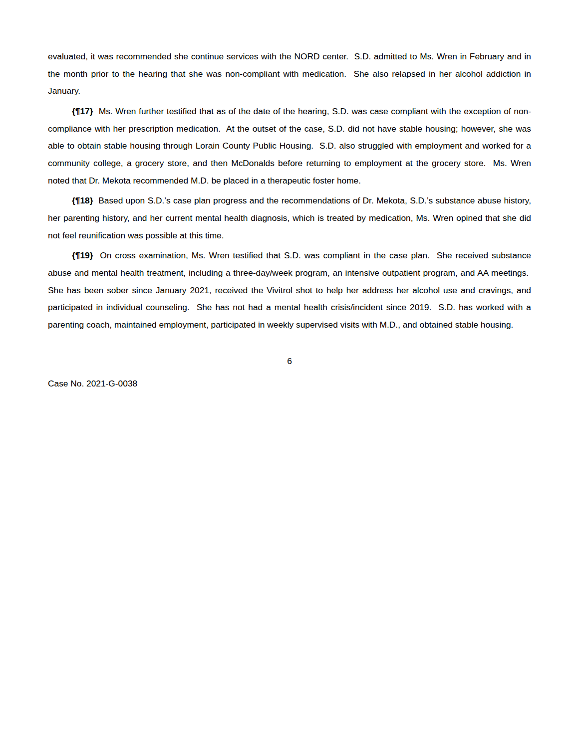evaluated, it was recommended she continue services with the NORD center. S.D. admitted to Ms. Wren in February and in the month prior to the hearing that she was non-compliant with medication. She also relapsed in her alcohol addiction in January.
{¶17} Ms. Wren further testified that as of the date of the hearing, S.D. was case compliant with the exception of non-compliance with her prescription medication. At the outset of the case, S.D. did not have stable housing; however, she was able to obtain stable housing through Lorain County Public Housing. S.D. also struggled with employment and worked for a community college, a grocery store, and then McDonalds before returning to employment at the grocery store. Ms. Wren noted that Dr. Mekota recommended M.D. be placed in a therapeutic foster home.
{¶18} Based upon S.D.’s case plan progress and the recommendations of Dr. Mekota, S.D.’s substance abuse history, her parenting history, and her current mental health diagnosis, which is treated by medication, Ms. Wren opined that she did not feel reunification was possible at this time.
{¶19} On cross examination, Ms. Wren testified that S.D. was compliant in the case plan. She received substance abuse and mental health treatment, including a three-day/week program, an intensive outpatient program, and AA meetings. She has been sober since January 2021, received the Vivitrol shot to help her address her alcohol use and cravings, and participated in individual counseling. She has not had a mental health crisis/incident since 2019. S.D. has worked with a parenting coach, maintained employment, participated in weekly supervised visits with M.D., and obtained stable housing.
6
Case No. 2021-G-0038